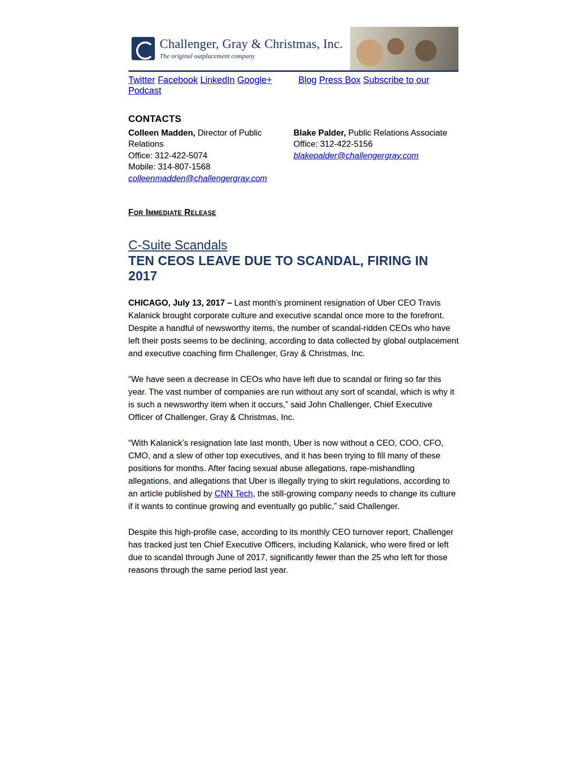Challenger, Gray & Christmas, Inc.
The original outplacement company
Twitter Facebook LinkedIn Google+ Blog Press Box Subscribe to our Podcast
CONTACTS
| Colleen Madden, Director of Public Relations Office: 312-422-5074 Mobile: 314-807-1568 colleenmadden@challengergray.com | Blake Palder, Public Relations Associate Office: 312-422-5156 blakepalder@challengergray.com |
For Immediate Release
C-Suite Scandals
TEN CEOS LEAVE DUE TO SCANDAL, FIRING IN 2017
CHICAGO, July 13, 2017 – Last month’s prominent resignation of Uber CEO Travis Kalanick brought corporate culture and executive scandal once more to the forefront. Despite a handful of newsworthy items, the number of scandal-ridden CEOs who have left their posts seems to be declining, according to data collected by global outplacement and executive coaching firm Challenger, Gray & Christmas, Inc.
“We have seen a decrease in CEOs who have left due to scandal or firing so far this year. The vast number of companies are run without any sort of scandal, which is why it is such a newsworthy item when it occurs,” said John Challenger, Chief Executive Officer of Challenger, Gray & Christmas, Inc.
“With Kalanick’s resignation late last month, Uber is now without a CEO, COO, CFO, CMO, and a slew of other top executives, and it has been trying to fill many of these positions for months. After facing sexual abuse allegations, rape-mishandling allegations, and allegations that Uber is illegally trying to skirt regulations, according to an article published by CNN Tech, the still-growing company needs to change its culture if it wants to continue growing and eventually go public,” said Challenger.
Despite this high-profile case, according to its monthly CEO turnover report, Challenger has tracked just ten Chief Executive Officers, including Kalanick, who were fired or left due to scandal through June of 2017, significantly fewer than the 25 who left for those reasons through the same period last year.